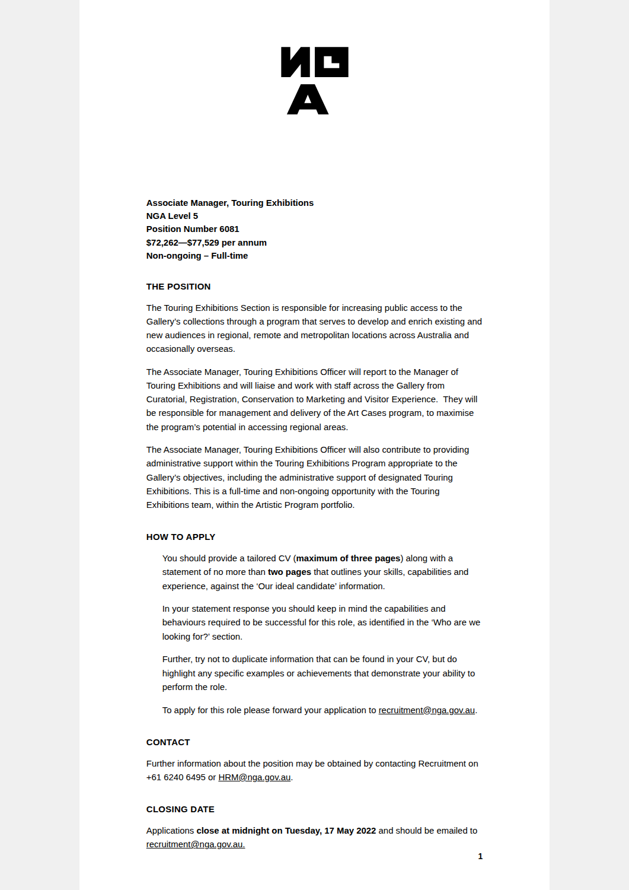Associate Manager, Touring Exhibitions NGA Level 5 Position Number 6081 $72,262—$77,529 per annum Non-ongoing – Full-time
The Position
The Touring Exhibitions Section is responsible for increasing public access to the Gallery’s collections through a program that serves to develop and enrich existing and new audiences in regional, remote and metropolitan locations across Australia and occasionally overseas.
The Associate Manager, Touring Exhibitions Officer will report to the Manager of Touring Exhibitions and will liaise and work with staff across the Gallery from Curatorial, Registration, Conservation to Marketing and Visitor Experience. They will be responsible for management and delivery of the Art Cases program, to maximise the program’s potential in accessing regional areas.
The Associate Manager, Touring Exhibitions Officer will also contribute to providing administrative support within the Touring Exhibitions Program appropriate to the Gallery’s objectives, including the administrative support of designated Touring Exhibitions. This is a full-time and non-ongoing opportunity with the Touring Exhibitions team, within the Artistic Program portfolio.
How to Apply
You should provide a tailored CV (maximum of three pages) along with a statement of no more than two pages that outlines your skills, capabilities and experience, against the ‘Our ideal candidate’ information.
In your statement response you should keep in mind the capabilities and behaviours required to be successful for this role, as identified in the ‘Who are we looking for?’ section.
Further, try not to duplicate information that can be found in your CV, but do highlight any specific examples or achievements that demonstrate your ability to perform the role.
To apply for this role please forward your application to recruitment@nga.gov.au.
Contact
Further information about the position may be obtained by contacting Recruitment on +61 6240 6495 or HRM@nga.gov.au.
Closing Date
Applications close at midnight on Tuesday, 17 May 2022 and should be emailed to recruitment@nga.gov.au.
1